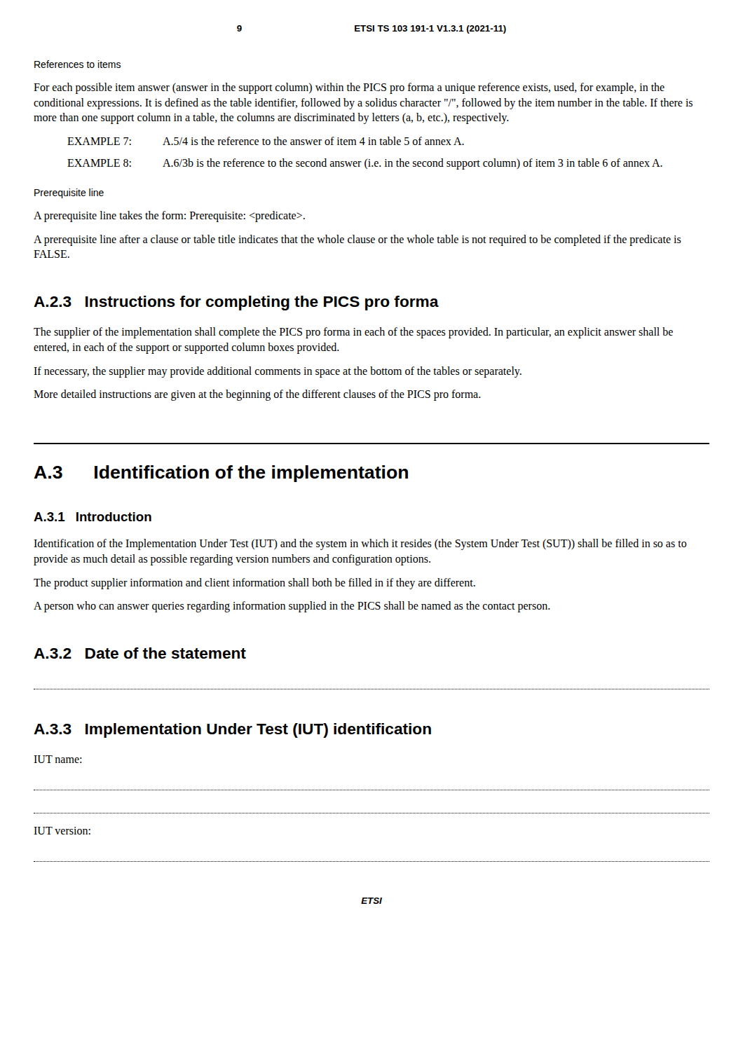9 ETSI TS 103 191-1 V1.3.1 (2021-11)
References to items
For each possible item answer (answer in the support column) within the PICS pro forma a unique reference exists, used, for example, in the conditional expressions. It is defined as the table identifier, followed by a solidus character "/", followed by the item number in the table. If there is more than one support column in a table, the columns are discriminated by letters (a, b, etc.), respectively.
EXAMPLE 7: A.5/4 is the reference to the answer of item 4 in table 5 of annex A.
EXAMPLE 8: A.6/3b is the reference to the second answer (i.e. in the second support column) of item 3 in table 6 of annex A.
Prerequisite line
A prerequisite line takes the form: Prerequisite: <predicate>.
A prerequisite line after a clause or table title indicates that the whole clause or the whole table is not required to be completed if the predicate is FALSE.
A.2.3 Instructions for completing the PICS pro forma
The supplier of the implementation shall complete the PICS pro forma in each of the spaces provided. In particular, an explicit answer shall be entered, in each of the support or supported column boxes provided.
If necessary, the supplier may provide additional comments in space at the bottom of the tables or separately.
More detailed instructions are given at the beginning of the different clauses of the PICS pro forma.
A.3 Identification of the implementation
A.3.1 Introduction
Identification of the Implementation Under Test (IUT) and the system in which it resides (the System Under Test (SUT)) shall be filled in so as to provide as much detail as possible regarding version numbers and configuration options.
The product supplier information and client information shall both be filled in if they are different.
A person who can answer queries regarding information supplied in the PICS shall be named as the contact person.
A.3.2 Date of the statement
A.3.3 Implementation Under Test (IUT) identification
IUT name:
IUT version:
ETSI